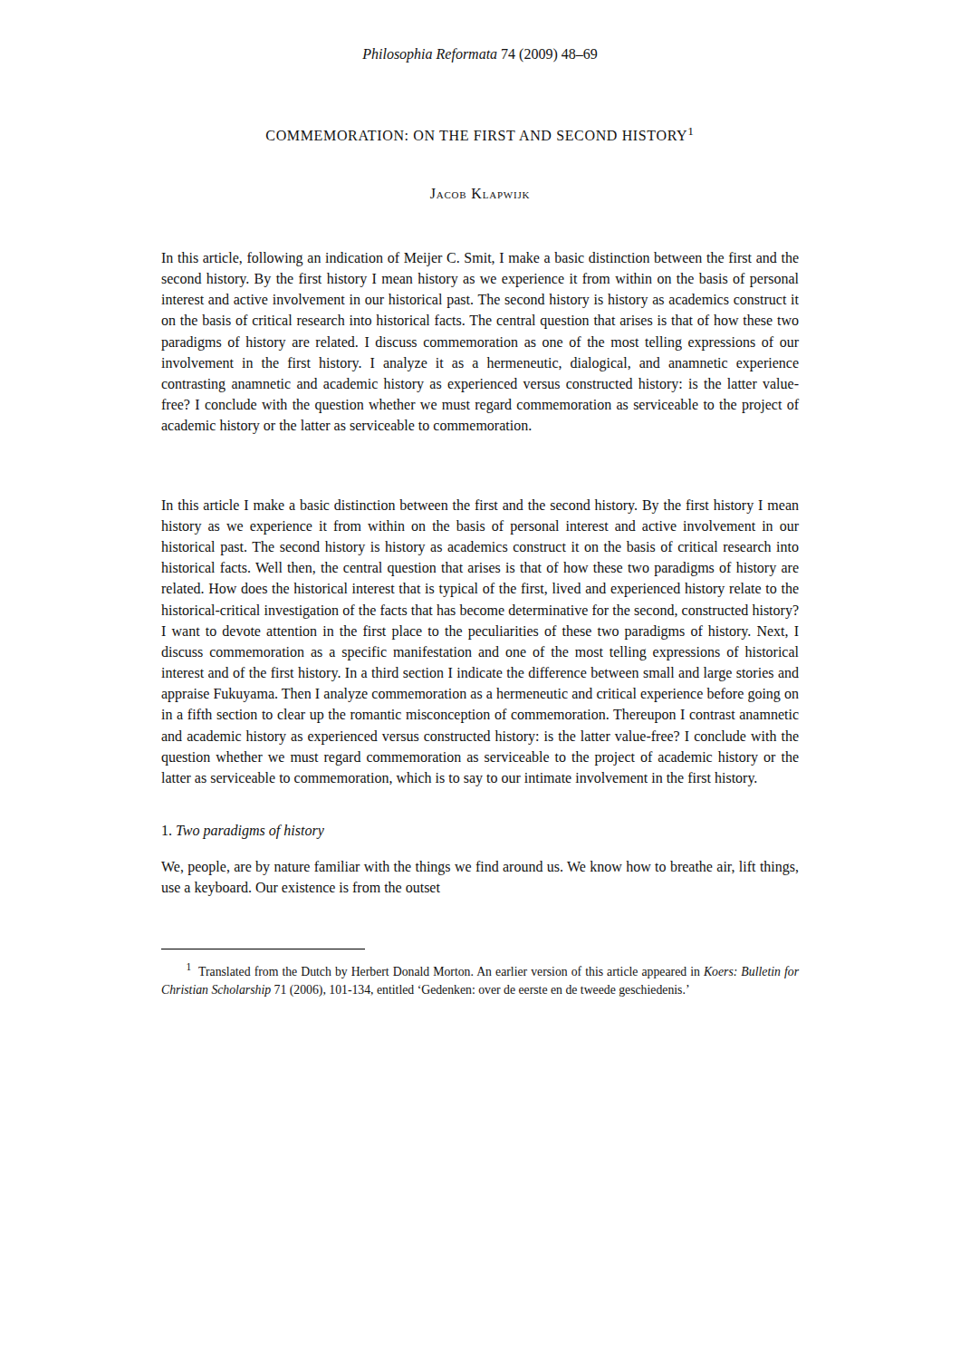Philosophia Reformata 74 (2009) 48–69
Commemoration: On the First and Second History1
Jacob Klapwijk
In this article, following an indication of Meijer C. Smit, I make a basic distinction between the first and the second history. By the first history I mean history as we experience it from within on the basis of personal interest and active involvement in our historical past. The second history is history as academics construct it on the basis of critical research into historical facts. The central question that arises is that of how these two paradigms of history are related. I discuss commemoration as one of the most telling expressions of our involvement in the first history. I analyze it as a hermeneutic, dialogical, and anamnetic experience contrasting anamnetic and academic history as experienced versus constructed history: is the latter value-free? I conclude with the question whether we must regard commemoration as serviceable to the project of academic history or the latter as serviceable to commemoration.
In this article I make a basic distinction between the first and the second history. By the first history I mean history as we experience it from within on the basis of personal interest and active involvement in our historical past. The second history is history as academics construct it on the basis of critical research into historical facts. Well then, the central question that arises is that of how these two paradigms of history are related. How does the historical interest that is typical of the first, lived and experienced history relate to the historical-critical investigation of the facts that has become determinative for the second, constructed history? I want to devote attention in the first place to the peculiarities of these two paradigms of history. Next, I discuss commemoration as a specific manifestation and one of the most telling expressions of historical interest and of the first history. In a third section I indicate the difference between small and large stories and appraise Fukuyama. Then I analyze commemoration as a hermeneutic and critical experience before going on in a fifth section to clear up the romantic misconception of commemoration. Thereupon I contrast anamnetic and academic history as experienced versus constructed history: is the latter value-free? I conclude with the question whether we must regard commemoration as serviceable to the project of academic history or the latter as serviceable to commemoration, which is to say to our intimate involvement in the first history.
1. Two paradigms of history
We, people, are by nature familiar with the things we find around us. We know how to breathe air, lift things, use a keyboard. Our existence is from the outset
1 Translated from the Dutch by Herbert Donald Morton. An earlier version of this article appeared in Koers: Bulletin for Christian Scholarship 71 (2006), 101-134, entitled ‘Gedenken: over de eerste en de tweede geschiedenis.’